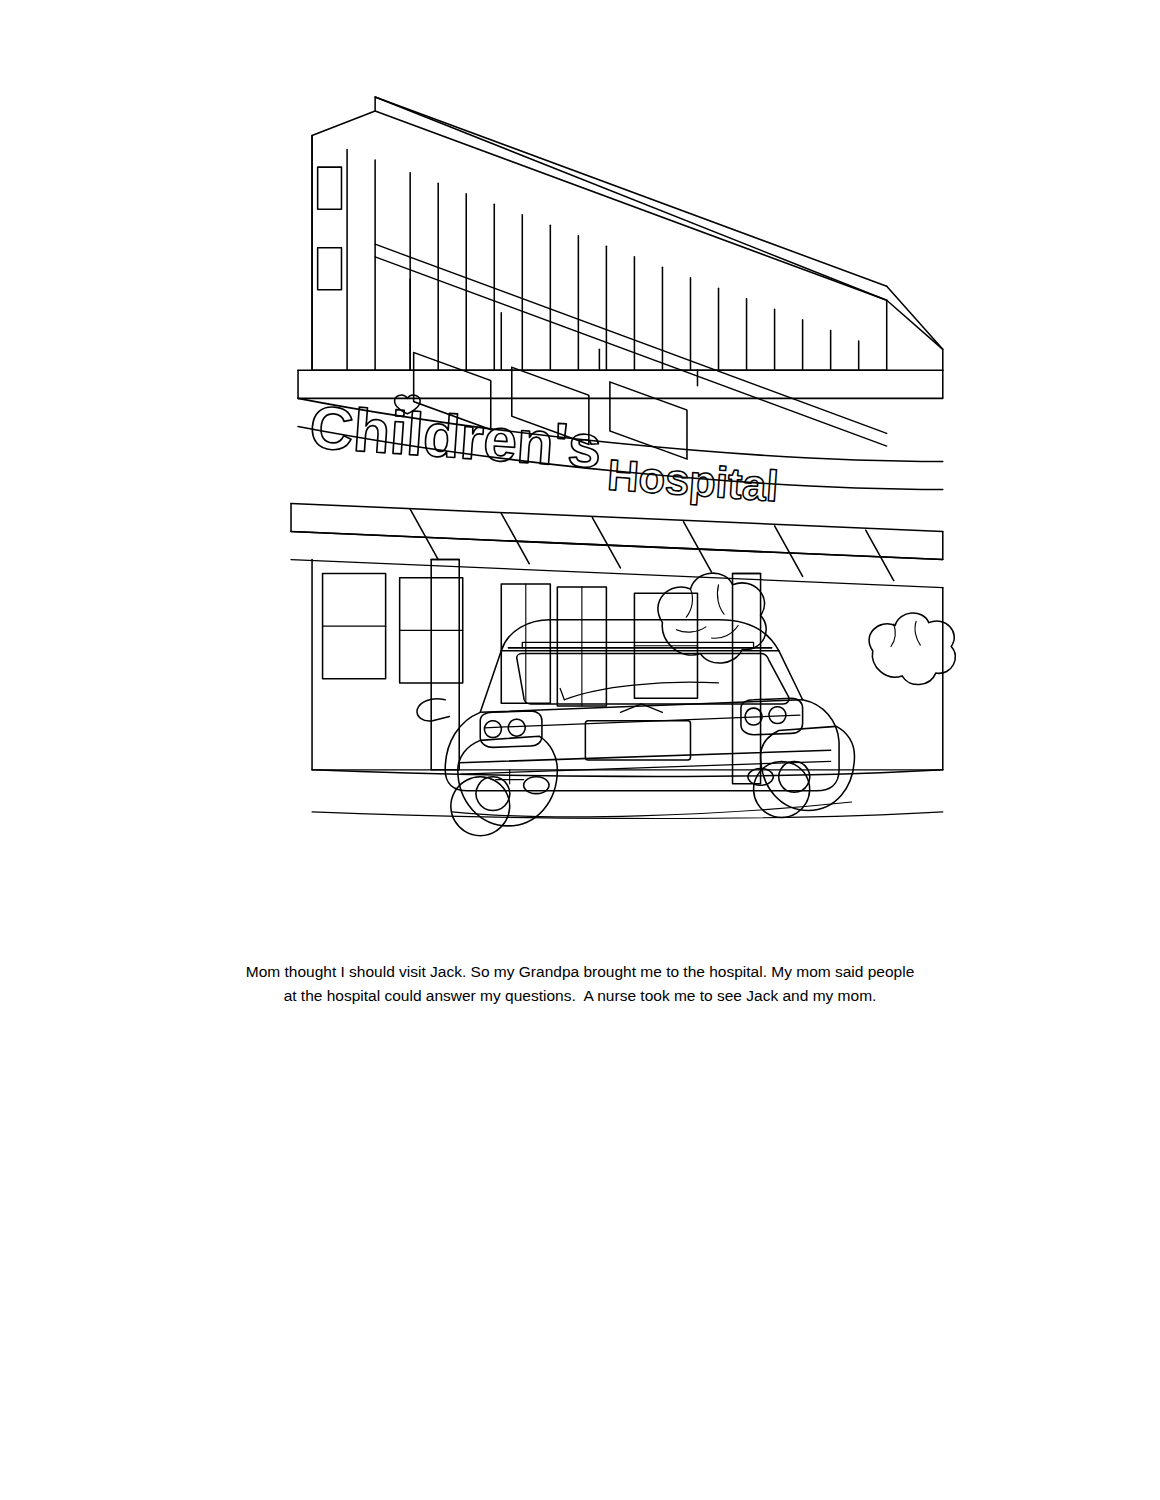Children's Hospital
Mom thought I should visit Jack. So my Grandpa brought me to the hospital. My mom said people at the hospital could answer my questions. A nurse took me to see Jack and my mom.